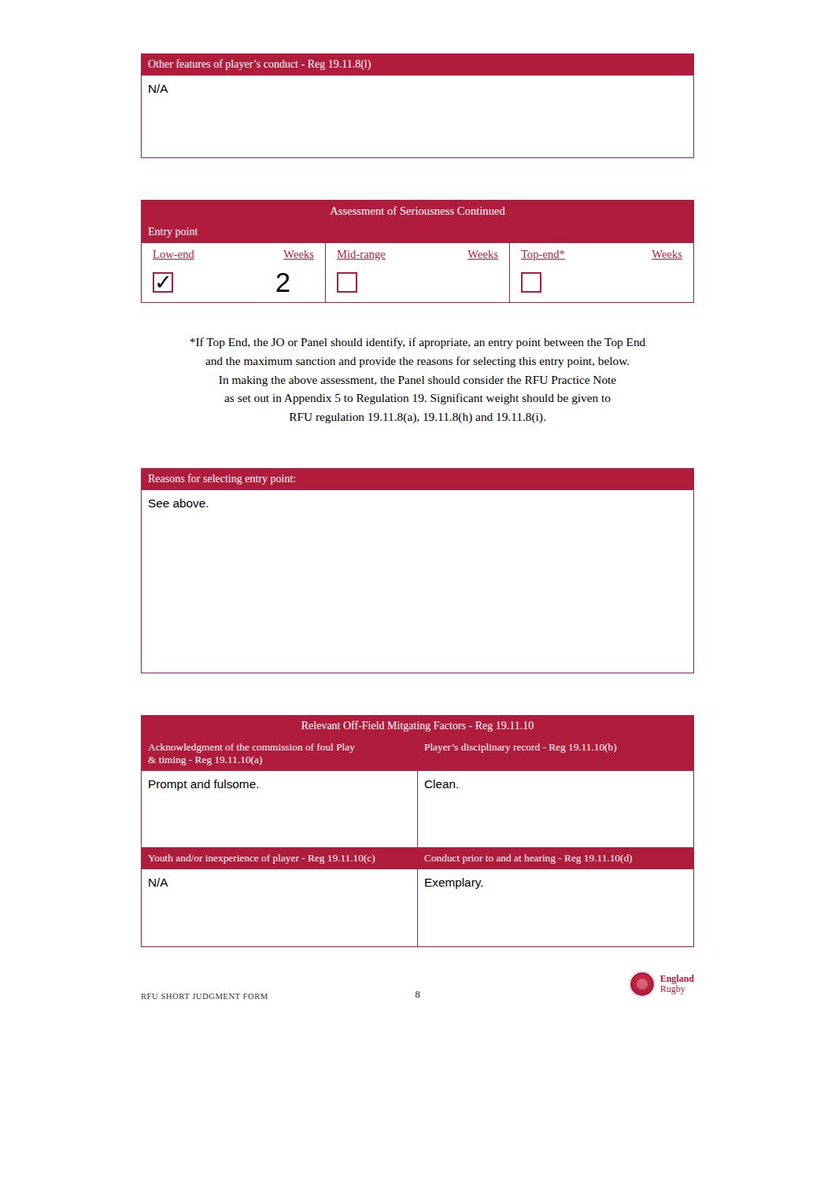Other features of player’s conduct - Reg 19.11.8(l)
N/A
Assessment of Seriousness Continued
Entry point
| Low-end Weeks ✓ 2 | Mid-range Weeks | Top-end* Weeks |
*If Top End, the JO or Panel should identify, if apropriate, an entry point between the Top End
and the maximum sanction and provide the reasons for selecting this entry point, below.
In making the above assessment, the Panel should consider the RFU Practice Note
as set out in Appendix 5 to Regulation 19. Significant weight should be given to
RFU regulation 19.11.8(a), 19.11.8(h) and 19.11.8(i).
Reasons for selecting entry point:
See above.
| Relevant Off-Field Mitgating Factors - Reg 19.11.10 |
| --- |
| Acknowledgment of the commission of foul Play & timing - Reg 19.11.10(a) | Player’s disciplinary record - Reg 19.11.10(b) |
| Prompt and fulsome. | Clean. |
| Youth and/or inexperience of player - Reg 19.11.10(c) | Conduct prior to and at hearing - Reg 19.11.10(d) |
| N/A | Exemplary. |
RFU SHORT JUDGMENT FORM
8
England Rugby